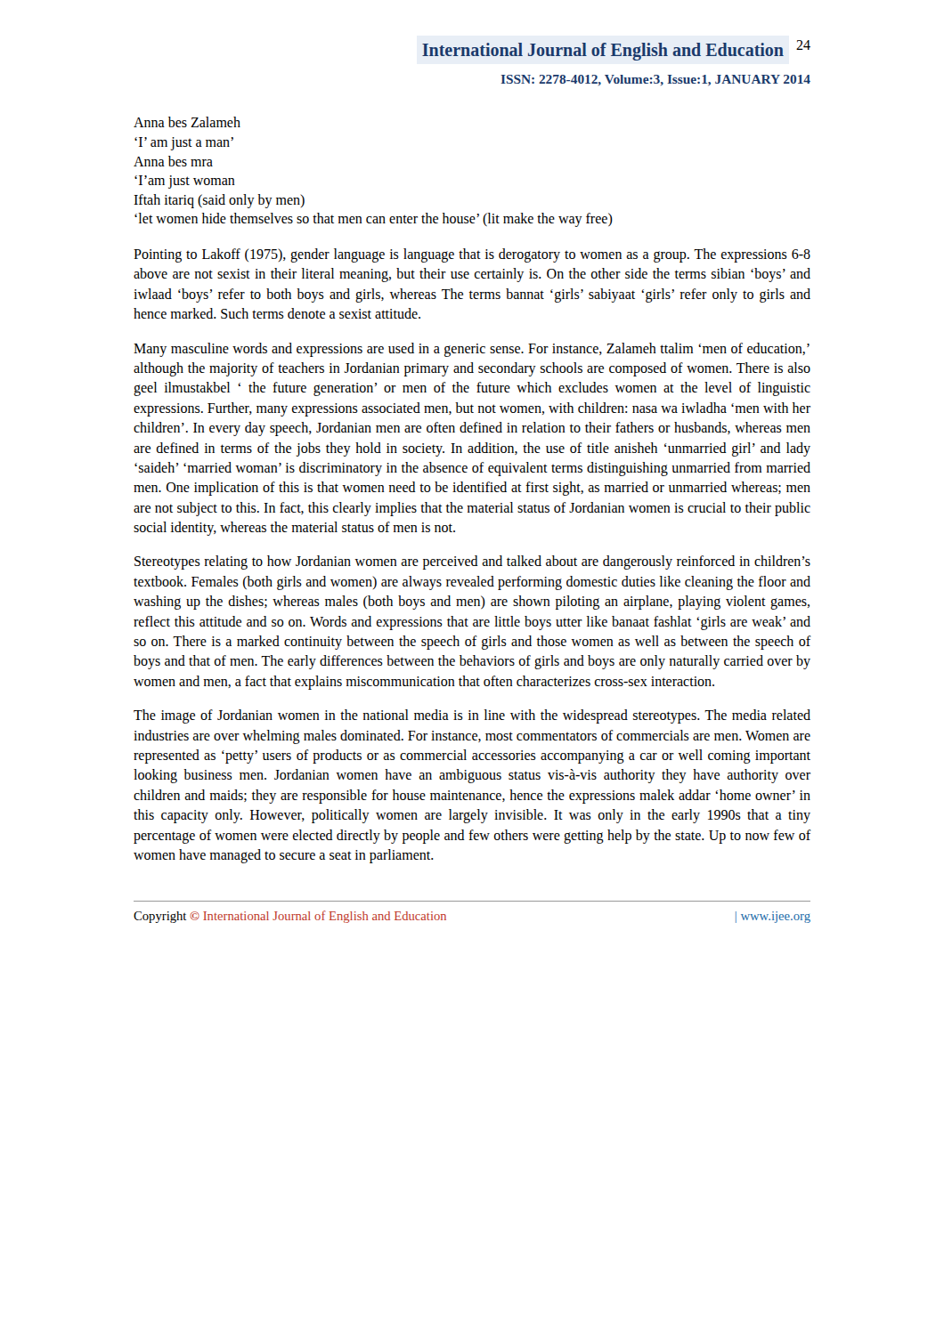International Journal of English and Education 24
ISSN: 2278-4012, Volume:3, Issue:1, JANUARY 2014
Anna bes Zalameh
‘I’ am just a man’
Anna bes mra
‘I’am just woman
Iftah itariq (said only by men)
‘let women hide themselves so that men can enter the house’ (lit make the way free)
Pointing to Lakoff (1975), gender language is language that is derogatory to women as a group. The expressions 6-8 above are not sexist in their literal meaning, but their use certainly is. On the other side the terms sibian ‘boys’ and iwlaad ‘boys’ refer to both boys and girls, whereas The terms bannat ‘girls’ sabiyaat ‘girls’ refer only to girls and hence marked. Such terms denote a sexist attitude.
Many masculine words and expressions are used in a generic sense. For instance, Zalameh ttalim ‘men of education,’ although the majority of teachers in Jordanian primary and secondary schools are composed of women. There is also geel ilmustakbel ‘ the future generation’ or men of the future which excludes women at the level of linguistic expressions. Further, many expressions associated men, but not women, with children: nasa wa iwladha ‘men with her children’. In every day speech, Jordanian men are often defined in relation to their fathers or husbands, whereas men are defined in terms of the jobs they hold in society. In addition, the use of title anisheh ‘unmarried girl’ and lady ‘saideh’ ‘married woman’ is discriminatory in the absence of equivalent terms distinguishing unmarried from married men. One implication of this is that women need to be identified at first sight, as married or unmarried whereas; men are not subject to this. In fact, this clearly implies that the material status of Jordanian women is crucial to their public social identity, whereas the material status of men is not.
Stereotypes relating to how Jordanian women are perceived and talked about are dangerously reinforced in children’s textbook. Females (both girls and women) are always revealed performing domestic duties like cleaning the floor and washing up the dishes; whereas males (both boys and men) are shown piloting an airplane, playing violent games, reflect this attitude and so on. Words and expressions that are little boys utter like banaat fashlat ‘girls are weak’ and so on. There is a marked continuity between the speech of girls and those women as well as between the speech of boys and that of men. The early differences between the behaviors of girls and boys are only naturally carried over by women and men, a fact that explains miscommunication that often characterizes cross-sex interaction.
The image of Jordanian women in the national media is in line with the widespread stereotypes. The media related industries are over whelming males dominated. For instance, most commentators of commercials are men. Women are represented as ‘petty’ users of products or as commercial accessories accompanying a car or well coming important looking business men. Jordanian women have an ambiguous status vis-à-vis authority they have authority over children and maids; they are responsible for house maintenance, hence the expressions malek addar ‘home owner’ in this capacity only. However, politically women are largely invisible. It was only in the early 1990s that a tiny percentage of women were elected directly by people and few others were getting help by the state. Up to now few of women have managed to secure a seat in parliament.
Copyright © International Journal of English and Education | www.ijee.org